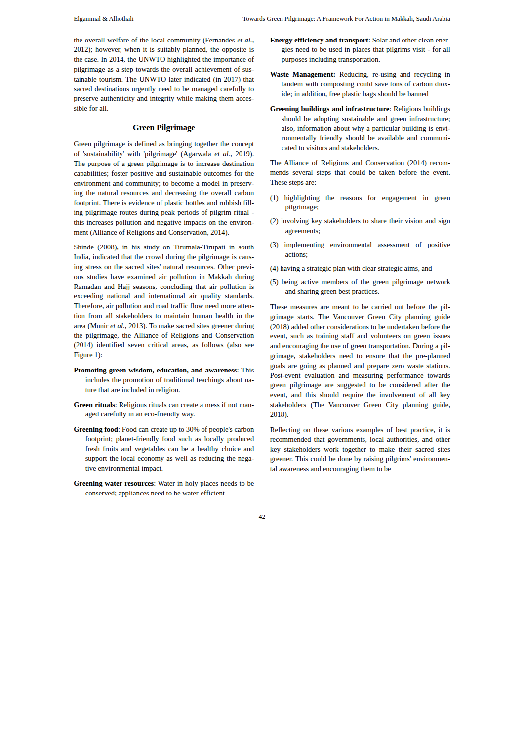Elgammal & Alhothali Towards Green Pilgrimage: A Framework For Action in Makkah, Saudi Arabia
the overall welfare of the local community (Fernandes et al., 2012); however, when it is suitably planned, the opposite is the case. In 2014, the UNWTO highlighted the importance of pilgrimage as a step towards the overall achievement of sustainable tourism. The UNWTO later indicated (in 2017) that sacred destinations urgently need to be managed carefully to preserve authenticity and integrity while making them accessible for all.
Green Pilgrimage
Green pilgrimage is defined as bringing together the concept of 'sustainability' with 'pilgrimage' (Agarwala et al., 2019). The purpose of a green pilgrimage is to increase destination capabilities; foster positive and sustainable outcomes for the environment and community; to become a model in preserving the natural resources and decreasing the overall carbon footprint. There is evidence of plastic bottles and rubbish filling pilgrimage routes during peak periods of pilgrim ritual - this increases pollution and negative impacts on the environment (Alliance of Religions and Conservation, 2014).
Shinde (2008), in his study on Tirumala-Tirupati in south India, indicated that the crowd during the pilgrimage is causing stress on the sacred sites' natural resources. Other previous studies have examined air pollution in Makkah during Ramadan and Hajj seasons, concluding that air pollution is exceeding national and international air quality standards. Therefore, air pollution and road traffic flow need more attention from all stakeholders to maintain human health in the area (Munir et al., 2013). To make sacred sites greener during the pilgrimage, the Alliance of Religions and Conservation (2014) identified seven critical areas, as follows (also see Figure 1):
Promoting green wisdom, education, and awareness: This includes the promotion of traditional teachings about nature that are included in religion.
Green rituals: Religious rituals can create a mess if not managed carefully in an eco-friendly way.
Greening food: Food can create up to 30% of people's carbon footprint; planet-friendly food such as locally produced fresh fruits and vegetables can be a healthy choice and support the local economy as well as reducing the negative environmental impact.
Greening water resources: Water in holy places needs to be conserved; appliances need to be water-efficient
Energy efficiency and transport: Solar and other clean energies need to be used in places that pilgrims visit - for all purposes including transportation.
Waste Management: Reducing, re-using and recycling in tandem with composting could save tons of carbon dioxide; in addition, free plastic bags should be banned
Greening buildings and infrastructure: Religious buildings should be adopting sustainable and green infrastructure; also, information about why a particular building is environmentally friendly should be available and communicated to visitors and stakeholders.
The Alliance of Religions and Conservation (2014) recommends several steps that could be taken before the event. These steps are:
(1) highlighting the reasons for engagement in green pilgrimage;
(2) involving key stakeholders to share their vision and sign agreements;
(3) implementing environmental assessment of positive actions;
(4) having a strategic plan with clear strategic aims, and
(5) being active members of the green pilgrimage network and sharing green best practices.
These measures are meant to be carried out before the pilgrimage starts. The Vancouver Green City planning guide (2018) added other considerations to be undertaken before the event, such as training staff and volunteers on green issues and encouraging the use of green transportation. During a pilgrimage, stakeholders need to ensure that the pre-planned goals are going as planned and prepare zero waste stations. Post-event evaluation and measuring performance towards green pilgrimage are suggested to be considered after the event, and this should require the involvement of all key stakeholders (The Vancouver Green City planning guide, 2018).
Reflecting on these various examples of best practice, it is recommended that governments, local authorities, and other key stakeholders work together to make their sacred sites greener. This could be done by raising pilgrims' environmental awareness and encouraging them to be
42